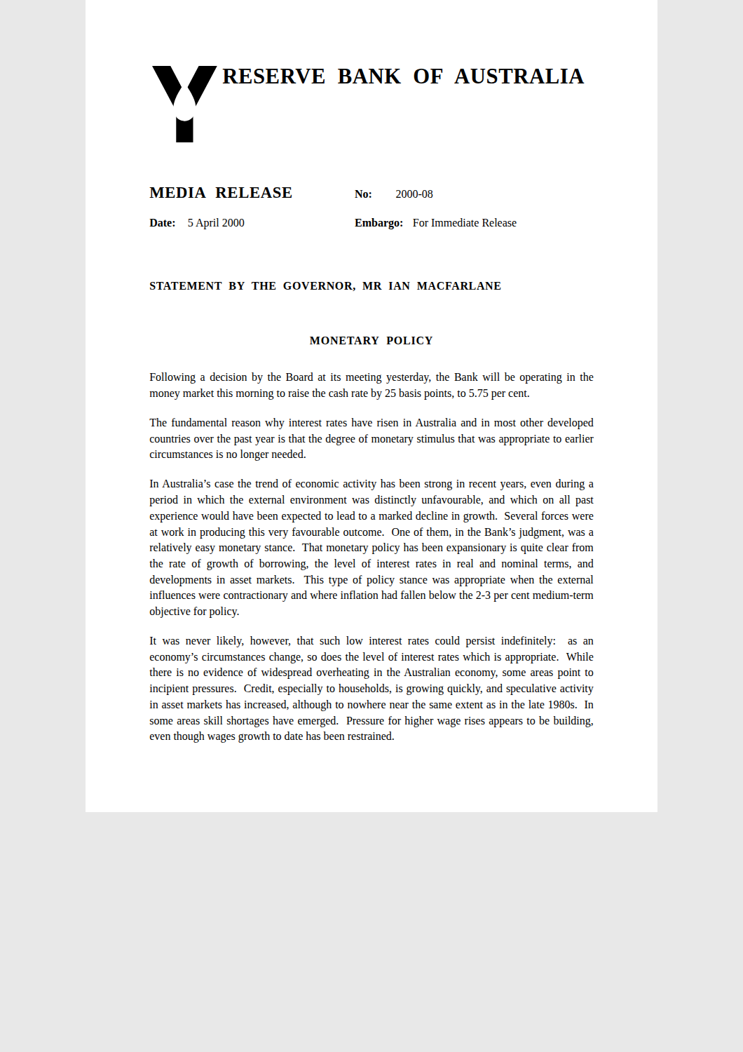RESERVE BANK OF AUSTRALIA
MEDIA RELEASE
No: 2000-08
Date: 5 April 2000
Embargo: For Immediate Release
STATEMENT BY THE GOVERNOR, MR IAN MACFARLANE
MONETARY POLICY
Following a decision by the Board at its meeting yesterday, the Bank will be operating in the money market this morning to raise the cash rate by 25 basis points, to 5.75 per cent.
The fundamental reason why interest rates have risen in Australia and in most other developed countries over the past year is that the degree of monetary stimulus that was appropriate to earlier circumstances is no longer needed.
In Australia’s case the trend of economic activity has been strong in recent years, even during a period in which the external environment was distinctly unfavourable, and which on all past experience would have been expected to lead to a marked decline in growth. Several forces were at work in producing this very favourable outcome. One of them, in the Bank’s judgment, was a relatively easy monetary stance. That monetary policy has been expansionary is quite clear from the rate of growth of borrowing, the level of interest rates in real and nominal terms, and developments in asset markets. This type of policy stance was appropriate when the external influences were contractionary and where inflation had fallen below the 2-3 per cent medium-term objective for policy.
It was never likely, however, that such low interest rates could persist indefinitely: as an economy’s circumstances change, so does the level of interest rates which is appropriate. While there is no evidence of widespread overheating in the Australian economy, some areas point to incipient pressures. Credit, especially to households, is growing quickly, and speculative activity in asset markets has increased, although to nowhere near the same extent as in the late 1980s. In some areas skill shortages have emerged. Pressure for higher wage rises appears to be building, even though wages growth to date has been restrained.